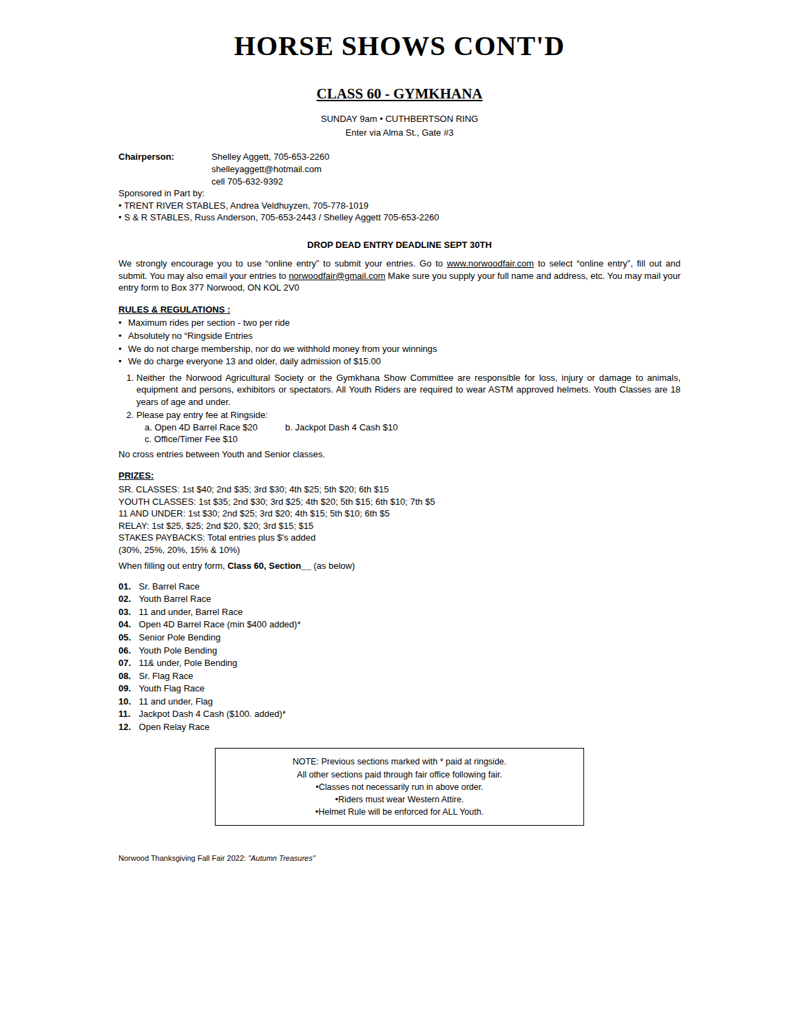HORSE SHOWS CONT'D
CLASS 60 - GYMKHANA
SUNDAY 9am • CUTHBERTSON RING
Enter via Alma St., Gate #3
Chairperson:
Shelley Aggett, 705-653-2260
shelleyaggett@hotmail.com
cell 705-632-9392
Sponsored in Part by:
• TRENT RIVER STABLES, Andrea Veldhuyzen, 705-778-1019
• S & R STABLES, Russ Anderson, 705-653-2443 / Shelley Aggett 705-653-2260
DROP DEAD ENTRY DEADLINE SEPT 30TH
We strongly encourage you to use “online entry” to submit your entries. Go to www.norwoodfair.com to select “online entry”, fill out and submit. You may also email your entries to norwoodfair@gmail.com Make sure you supply your full name and address, etc. You may mail your entry form to Box 377 Norwood, ON KOL 2V0
RULES & REGULATIONS :
Maximum rides per section - two per ride
Absolutely no “Ringside Entries
We do not charge membership, nor do we withhold money from your winnings
We do charge everyone 13 and older, daily admission of $15.00
Neither the Norwood Agricultural Society or the Gymkhana Show Committee are responsible for loss, injury or damage to animals, equipment and persons, exhibitors or spectators. All Youth Riders are required to wear ASTM approved helmets. Youth Classes are 18 years of age and under.
Please pay entry fee at Ringside:
a. Open 4D Barrel Race $20 b. Jackpot Dash 4 Cash $10
c. Office/Timer Fee $10
No cross entries between Youth and Senior classes.
PRIZES:
SR. CLASSES: 1st $40; 2nd $35; 3rd $30; 4th $25; 5th $20; 6th $15
YOUTH CLASSES: 1st $35; 2nd $30; 3rd $25; 4th $20; 5th $15; 6th $10; 7th $5
11 AND UNDER: 1st $30; 2nd $25; 3rd $20; 4th $15; 5th $10; 6th $5
RELAY: 1st $25, $25; 2nd $20, $20; 3rd $15; $15
STAKES PAYBACKS: Total entries plus $'s added
(30%, 25%, 20%, 15% & 10%)
When filling out entry form, Class 60, Section__ (as below)
01. Sr. Barrel Race
02. Youth Barrel Race
03. 11 and under, Barrel Race
04. Open 4D Barrel Race (min $400 added)*
05. Senior Pole Bending
06. Youth Pole Bending
07. 11& under, Pole Bending
08. Sr. Flag Race
09. Youth Flag Race
10. 11 and under, Flag
11. Jackpot Dash 4 Cash ($100. added)*
12. Open Relay Race
NOTE: Previous sections marked with * paid at ringside.
All other sections paid through fair office following fair.
Classes not necessarily run in above order.
Riders must wear Western Attire.
Helmet Rule will be enforced for ALL Youth.
Norwood Thanksgiving Fall Fair 2022: "Autumn Treasures"